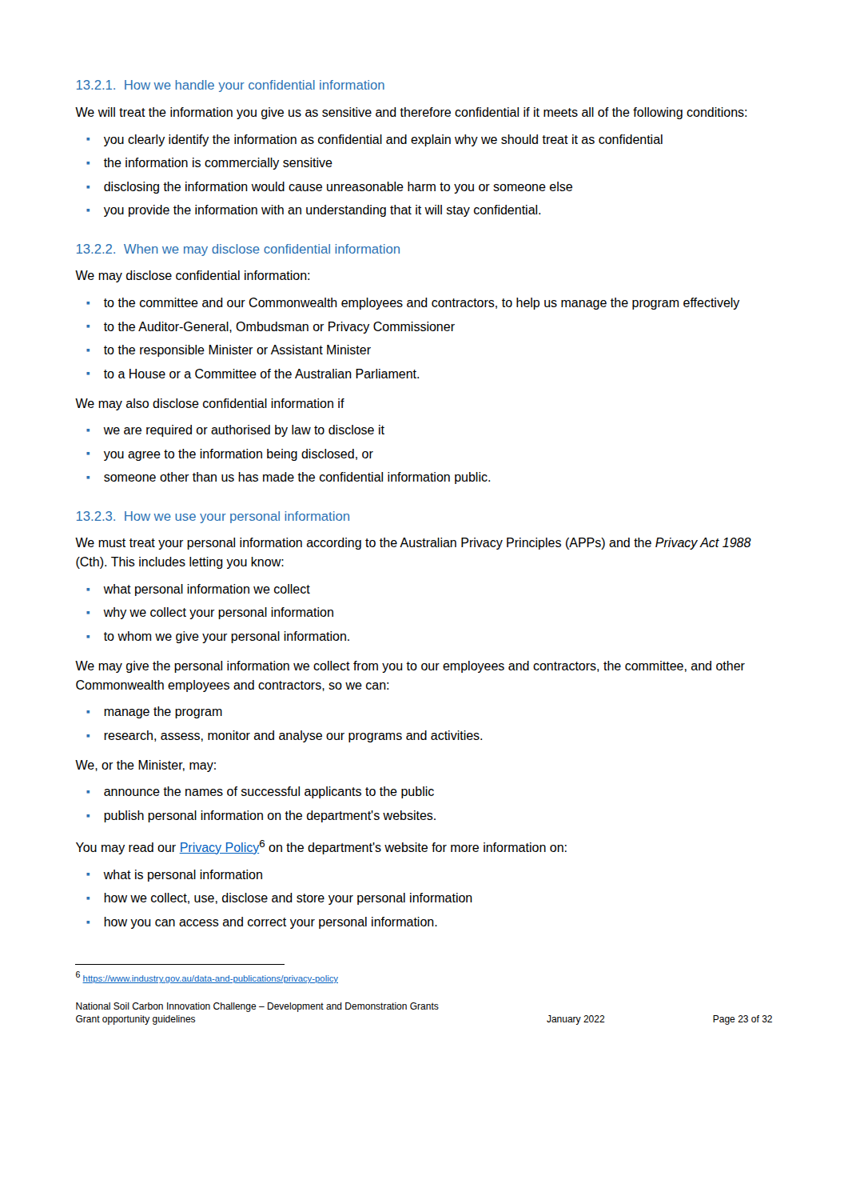13.2.1. How we handle your confidential information
We will treat the information you give us as sensitive and therefore confidential if it meets all of the following conditions:
you clearly identify the information as confidential and explain why we should treat it as confidential
the information is commercially sensitive
disclosing the information would cause unreasonable harm to you or someone else
you provide the information with an understanding that it will stay confidential.
13.2.2. When we may disclose confidential information
We may disclose confidential information:
to the committee and our Commonwealth employees and contractors, to help us manage the program effectively
to the Auditor-General, Ombudsman or Privacy Commissioner
to the responsible Minister or Assistant Minister
to a House or a Committee of the Australian Parliament.
We may also disclose confidential information if
we are required or authorised by law to disclose it
you agree to the information being disclosed, or
someone other than us has made the confidential information public.
13.2.3. How we use your personal information
We must treat your personal information according to the Australian Privacy Principles (APPs) and the Privacy Act 1988 (Cth). This includes letting you know:
what personal information we collect
why we collect your personal information
to whom we give your personal information.
We may give the personal information we collect from you to our employees and contractors, the committee, and other Commonwealth employees and contractors, so we can:
manage the program
research, assess, monitor and analyse our programs and activities.
We, or the Minister, may:
announce the names of successful applicants to the public
publish personal information on the department's websites.
You may read our Privacy Policy6 on the department's website for more information on:
what is personal information
how we collect, use, disclose and store your personal information
how you can access and correct your personal information.
6 https://www.industry.gov.au/data-and-publications/privacy-policy
National Soil Carbon Innovation Challenge – Development and Demonstration Grants
Grant opportunity guidelines
January 2022
Page 23 of 32